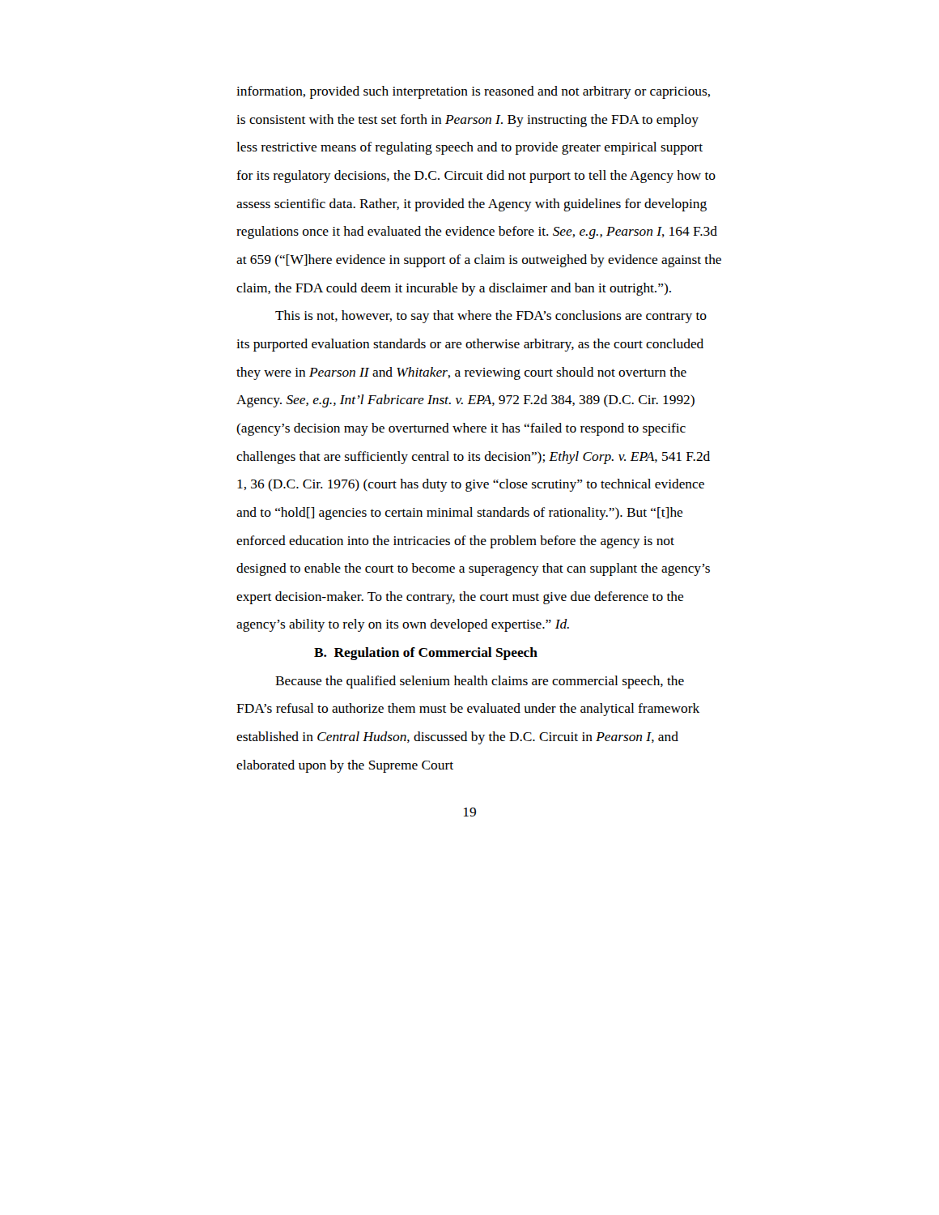information, provided such interpretation is reasoned and not arbitrary or capricious, is consistent with the test set forth in Pearson I. By instructing the FDA to employ less restrictive means of regulating speech and to provide greater empirical support for its regulatory decisions, the D.C. Circuit did not purport to tell the Agency how to assess scientific data. Rather, it provided the Agency with guidelines for developing regulations once it had evaluated the evidence before it. See, e.g., Pearson I, 164 F.3d at 659 (“[W]here evidence in support of a claim is outweighed by evidence against the claim, the FDA could deem it incurable by a disclaimer and ban it outright.”).
This is not, however, to say that where the FDA’s conclusions are contrary to its purported evaluation standards or are otherwise arbitrary, as the court concluded they were in Pearson II and Whitaker, a reviewing court should not overturn the Agency. See, e.g., Int’l Fabricare Inst. v. EPA, 972 F.2d 384, 389 (D.C. Cir. 1992) (agency’s decision may be overturned where it has “failed to respond to specific challenges that are sufficiently central to its decision”); Ethyl Corp. v. EPA, 541 F.2d 1, 36 (D.C. Cir. 1976) (court has duty to give “close scrutiny” to technical evidence and to “hold[] agencies to certain minimal standards of rationality.”). But “[t]he enforced education into the intricacies of the problem before the agency is not designed to enable the court to become a superagency that can supplant the agency’s expert decision-maker. To the contrary, the court must give due deference to the agency’s ability to rely on its own developed expertise.” Id.
B. Regulation of Commercial Speech
Because the qualified selenium health claims are commercial speech, the FDA’s refusal to authorize them must be evaluated under the analytical framework established in Central Hudson, discussed by the D.C. Circuit in Pearson I, and elaborated upon by the Supreme Court
19